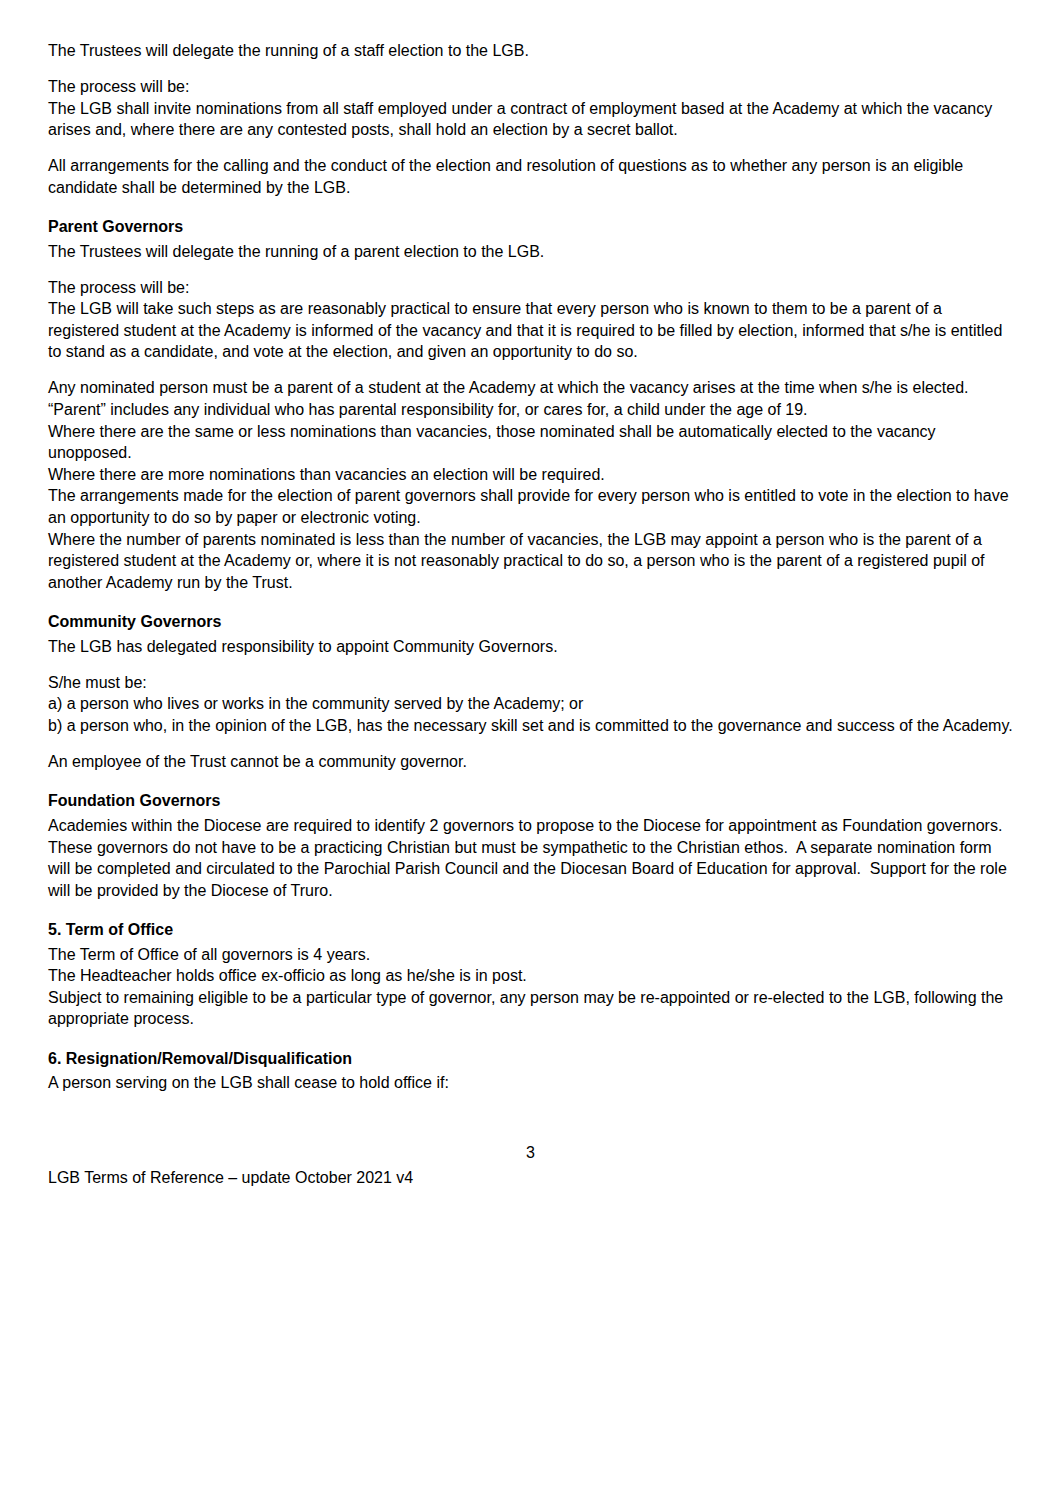The Trustees will delegate the running of a staff election to the LGB.
The process will be:
The LGB shall invite nominations from all staff employed under a contract of employment based at the Academy at which the vacancy arises and, where there are any contested posts, shall hold an election by a secret ballot.
All arrangements for the calling and the conduct of the election and resolution of questions as to whether any person is an eligible candidate shall be determined by the LGB.
Parent Governors
The Trustees will delegate the running of a parent election to the LGB.
The process will be:
The LGB will take such steps as are reasonably practical to ensure that every person who is known to them to be a parent of a registered student at the Academy is informed of the vacancy and that it is required to be filled by election, informed that s/he is entitled to stand as a candidate, and vote at the election, and given an opportunity to do so.
Any nominated person must be a parent of a student at the Academy at which the vacancy arises at the time when s/he is elected.
“Parent” includes any individual who has parental responsibility for, or cares for, a child under the age of 19.
Where there are the same or less nominations than vacancies, those nominated shall be automatically elected to the vacancy unopposed.
Where there are more nominations than vacancies an election will be required.
The arrangements made for the election of parent governors shall provide for every person who is entitled to vote in the election to have an opportunity to do so by paper or electronic voting.
Where the number of parents nominated is less than the number of vacancies, the LGB may appoint a person who is the parent of a registered student at the Academy or, where it is not reasonably practical to do so, a person who is the parent of a registered pupil of another Academy run by the Trust.
Community Governors
The LGB has delegated responsibility to appoint Community Governors.
S/he must be:
a) a person who lives or works in the community served by the Academy; or
b) a person who, in the opinion of the LGB, has the necessary skill set and is committed to the governance and success of the Academy.
An employee of the Trust cannot be a community governor.
Foundation Governors
Academies within the Diocese are required to identify 2 governors to propose to the Diocese for appointment as Foundation governors. These governors do not have to be a practicing Christian but must be sympathetic to the Christian ethos. A separate nomination form will be completed and circulated to the Parochial Parish Council and the Diocesan Board of Education for approval. Support for the role will be provided by the Diocese of Truro.
5. Term of Office
The Term of Office of all governors is 4 years.
The Headteacher holds office ex-officio as long as he/she is in post.
Subject to remaining eligible to be a particular type of governor, any person may be re-appointed or re-elected to the LGB, following the appropriate process.
6. Resignation/Removal/Disqualification
A person serving on the LGB shall cease to hold office if:
3
LGB Terms of Reference – update October 2021 v4